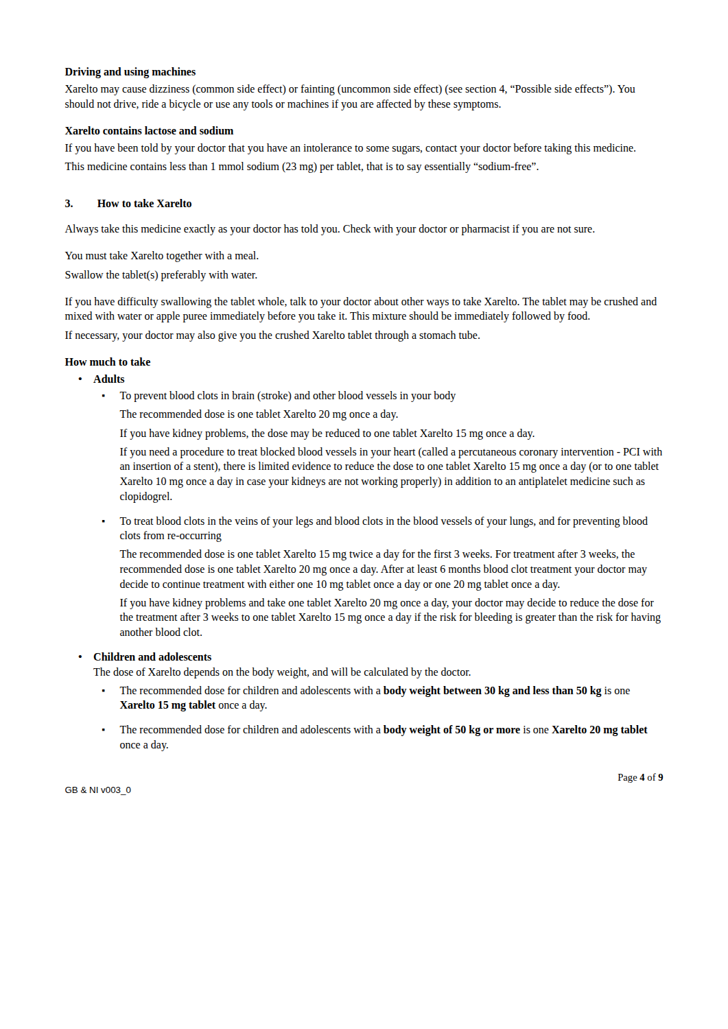Driving and using machines
Xarelto may cause dizziness (common side effect) or fainting (uncommon side effect) (see section 4, “Possible side effects”). You should not drive, ride a bicycle or use any tools or machines if you are affected by these symptoms.
Xarelto contains lactose and sodium
If you have been told by your doctor that you have an intolerance to some sugars, contact your doctor before taking this medicine.
This medicine contains less than 1 mmol sodium (23 mg) per tablet, that is to say essentially “sodium-free”.
3. How to take Xarelto
Always take this medicine exactly as your doctor has told you. Check with your doctor or pharmacist if you are not sure.
You must take Xarelto together with a meal.
Swallow the tablet(s) preferably with water.
If you have difficulty swallowing the tablet whole, talk to your doctor about other ways to take Xarelto. The tablet may be crushed and mixed with water or apple puree immediately before you take it. This mixture should be immediately followed by food.
If necessary, your doctor may also give you the crushed Xarelto tablet through a stomach tube.
How much to take
Adults
To prevent blood clots in brain (stroke) and other blood vessels in your body
The recommended dose is one tablet Xarelto 20 mg once a day.
If you have kidney problems, the dose may be reduced to one tablet Xarelto 15 mg once a day.
If you need a procedure to treat blocked blood vessels in your heart (called a percutaneous coronary intervention - PCI with an insertion of a stent), there is limited evidence to reduce the dose to one tablet Xarelto 15 mg once a day (or to one tablet Xarelto 10 mg once a day in case your kidneys are not working properly) in addition to an antiplatelet medicine such as clopidogrel.
To treat blood clots in the veins of your legs and blood clots in the blood vessels of your lungs, and for preventing blood clots from re-occurring
The recommended dose is one tablet Xarelto 15 mg twice a day for the first 3 weeks. For treatment after 3 weeks, the recommended dose is one tablet Xarelto 20 mg once a day. After at least 6 months blood clot treatment your doctor may decide to continue treatment with either one 10 mg tablet once a day or one 20 mg tablet once a day.
If you have kidney problems and take one tablet Xarelto 20 mg once a day, your doctor may decide to reduce the dose for the treatment after 3 weeks to one tablet Xarelto 15 mg once a day if the risk for bleeding is greater than the risk for having another blood clot.
Children and adolescents
The dose of Xarelto depends on the body weight, and will be calculated by the doctor.
The recommended dose for children and adolescents with a body weight between 30 kg and less than 50 kg is one Xarelto 15 mg tablet once a day.
The recommended dose for children and adolescents with a body weight of 50 kg or more is one Xarelto 20 mg tablet once a day.
Page 4 of 9 GB & NI v003_0